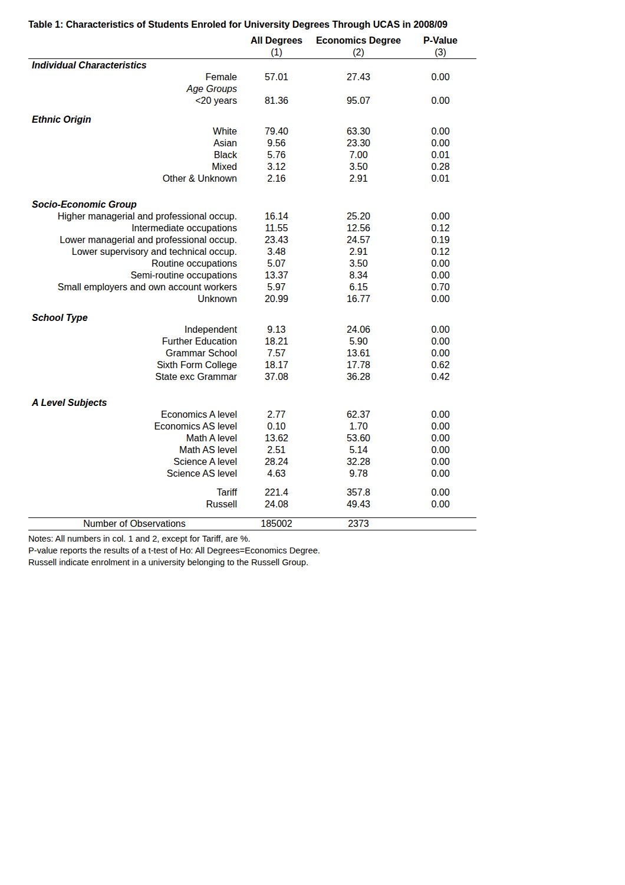Table 1: Characteristics of Students Enroled for University Degrees Through UCAS in 2008/09
| | All Degrees | Economics Degree | P-Value |
| | (1) | (2) | (3) |
| Individual Characteristics | | | |
| Female | 57.01 | 27.43 | 0.00 |
| Age Groups | | | |
| <20 years | 81.36 | 95.07 | 0.00 |
| Ethnic Origin | | | |
| White | 79.40 | 63.30 | 0.00 |
| Asian | 9.56 | 23.30 | 0.00 |
| Black | 5.76 | 7.00 | 0.01 |
| Mixed | 3.12 | 3.50 | 0.28 |
| Other & Unknown | 2.16 | 2.91 | 0.01 |
| Socio-Economic Group | | | |
| Higher managerial and professional occup. | 16.14 | 25.20 | 0.00 |
| Intermediate occupations | 11.55 | 12.56 | 0.12 |
| Lower managerial and professional occup. | 23.43 | 24.57 | 0.19 |
| Lower supervisory and technical occup. | 3.48 | 2.91 | 0.12 |
| Routine occupations | 5.07 | 3.50 | 0.00 |
| Semi-routine occupations | 13.37 | 8.34 | 0.00 |
| Small employers and own account workers | 5.97 | 6.15 | 0.70 |
| Unknown | 20.99 | 16.77 | 0.00 |
| School Type | | | |
| Independent | 9.13 | 24.06 | 0.00 |
| Further Education | 18.21 | 5.90 | 0.00 |
| Grammar School | 7.57 | 13.61 | 0.00 |
| Sixth Form College | 18.17 | 17.78 | 0.62 |
| State exc Grammar | 37.08 | 36.28 | 0.42 |
| A Level Subjects | | | |
| Economics A level | 2.77 | 62.37 | 0.00 |
| Economics AS level | 0.10 | 1.70 | 0.00 |
| Math A level | 13.62 | 53.60 | 0.00 |
| Math AS level | 2.51 | 5.14 | 0.00 |
| Science A level | 28.24 | 32.28 | 0.00 |
| Science AS level | 4.63 | 9.78 | 0.00 |
| Tariff | 221.4 | 357.8 | 0.00 |
| Russell | 24.08 | 49.43 | 0.00 |
| Number of Observations | 185002 | 2373 | |
Notes: All numbers in col. 1 and 2, except for Tariff, are %.
P-value reports the results of a t-test of Ho: All Degrees=Economics Degree.
Russell indicate enrolment in a university belonging to the Russell Group.